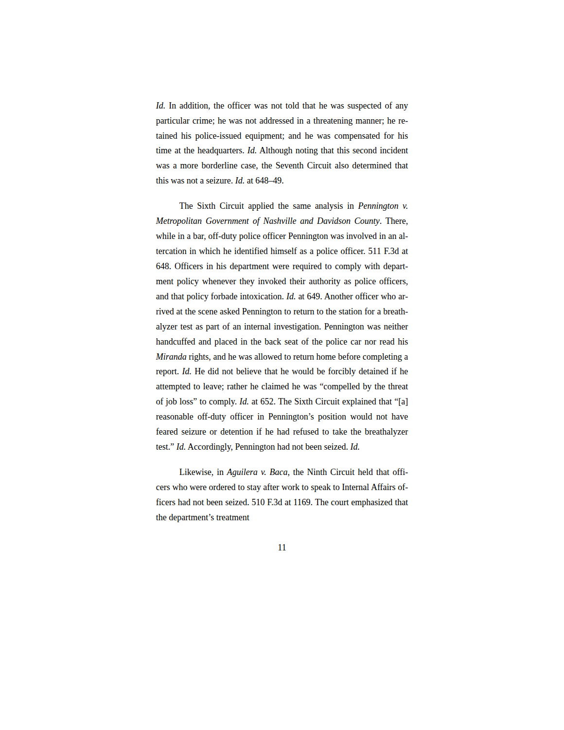Id. In addition, the officer was not told that he was suspected of any particular crime; he was not addressed in a threatening manner; he retained his police-issued equipment; and he was compensated for his time at the headquarters. Id. Although noting that this second incident was a more borderline case, the Seventh Circuit also determined that this was not a seizure. Id. at 648–49.
The Sixth Circuit applied the same analysis in Pennington v. Metropolitan Government of Nashville and Davidson County. There, while in a bar, off-duty police officer Pennington was involved in an altercation in which he identified himself as a police officer. 511 F.3d at 648. Officers in his department were required to comply with department policy whenever they invoked their authority as police officers, and that policy forbade intoxication. Id. at 649. Another officer who arrived at the scene asked Pennington to return to the station for a breathalyzer test as part of an internal investigation. Pennington was neither handcuffed and placed in the back seat of the police car nor read his Miranda rights, and he was allowed to return home before completing a report. Id. He did not believe that he would be forcibly detained if he attempted to leave; rather he claimed he was “compelled by the threat of job loss” to comply. Id. at 652. The Sixth Circuit explained that “[a] reasonable off-duty officer in Pennington’s position would not have feared seizure or detention if he had refused to take the breathalyzer test.” Id. Accordingly, Pennington had not been seized. Id.
Likewise, in Aguilera v. Baca, the Ninth Circuit held that officers who were ordered to stay after work to speak to Internal Affairs officers had not been seized. 510 F.3d at 1169. The court emphasized that the department’s treatment
11